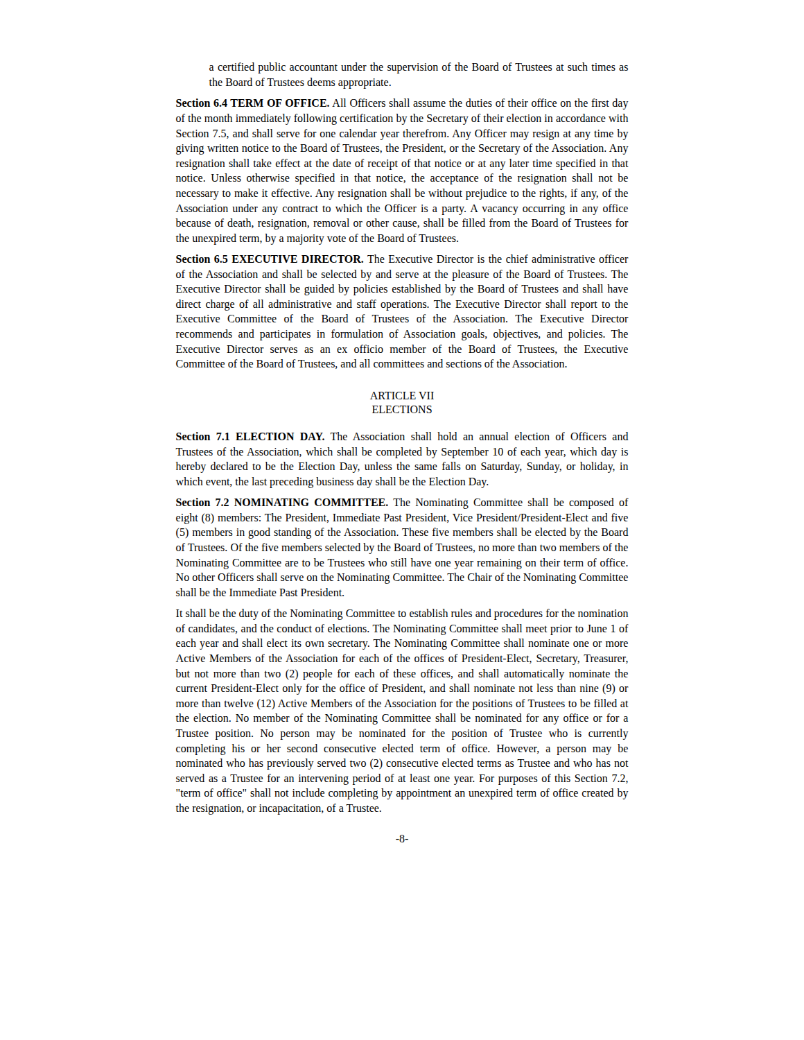a certified public accountant under the supervision of the Board of Trustees at such times as the Board of Trustees deems appropriate.
Section 6.4 TERM OF OFFICE. All Officers shall assume the duties of their office on the first day of the month immediately following certification by the Secretary of their election in accordance with Section 7.5, and shall serve for one calendar year therefrom. Any Officer may resign at any time by giving written notice to the Board of Trustees, the President, or the Secretary of the Association. Any resignation shall take effect at the date of receipt of that notice or at any later time specified in that notice. Unless otherwise specified in that notice, the acceptance of the resignation shall not be necessary to make it effective. Any resignation shall be without prejudice to the rights, if any, of the Association under any contract to which the Officer is a party. A vacancy occurring in any office because of death, resignation, removal or other cause, shall be filled from the Board of Trustees for the unexpired term, by a majority vote of the Board of Trustees.
Section 6.5 EXECUTIVE DIRECTOR. The Executive Director is the chief administrative officer of the Association and shall be selected by and serve at the pleasure of the Board of Trustees. The Executive Director shall be guided by policies established by the Board of Trustees and shall have direct charge of all administrative and staff operations. The Executive Director shall report to the Executive Committee of the Board of Trustees of the Association. The Executive Director recommends and participates in formulation of Association goals, objectives, and policies. The Executive Director serves as an ex officio member of the Board of Trustees, the Executive Committee of the Board of Trustees, and all committees and sections of the Association.
ARTICLE VII ELECTIONS
Section 7.1 ELECTION DAY. The Association shall hold an annual election of Officers and Trustees of the Association, which shall be completed by September 10 of each year, which day is hereby declared to be the Election Day, unless the same falls on Saturday, Sunday, or holiday, in which event, the last preceding business day shall be the Election Day.
Section 7.2 NOMINATING COMMITTEE. The Nominating Committee shall be composed of eight (8) members: The President, Immediate Past President, Vice President/President-Elect and five (5) members in good standing of the Association. These five members shall be elected by the Board of Trustees. Of the five members selected by the Board of Trustees, no more than two members of the Nominating Committee are to be Trustees who still have one year remaining on their term of office. No other Officers shall serve on the Nominating Committee. The Chair of the Nominating Committee shall be the Immediate Past President.
It shall be the duty of the Nominating Committee to establish rules and procedures for the nomination of candidates, and the conduct of elections. The Nominating Committee shall meet prior to June 1 of each year and shall elect its own secretary. The Nominating Committee shall nominate one or more Active Members of the Association for each of the offices of President-Elect, Secretary, Treasurer, but not more than two (2) people for each of these offices, and shall automatically nominate the current President-Elect only for the office of President, and shall nominate not less than nine (9) or more than twelve (12) Active Members of the Association for the positions of Trustees to be filled at the election. No member of the Nominating Committee shall be nominated for any office or for a Trustee position. No person may be nominated for the position of Trustee who is currently completing his or her second consecutive elected term of office. However, a person may be nominated who has previously served two (2) consecutive elected terms as Trustee and who has not served as a Trustee for an intervening period of at least one year. For purposes of this Section 7.2, "term of office" shall not include completing by appointment an unexpired term of office created by the resignation, or incapacitation, of a Trustee.
-8-